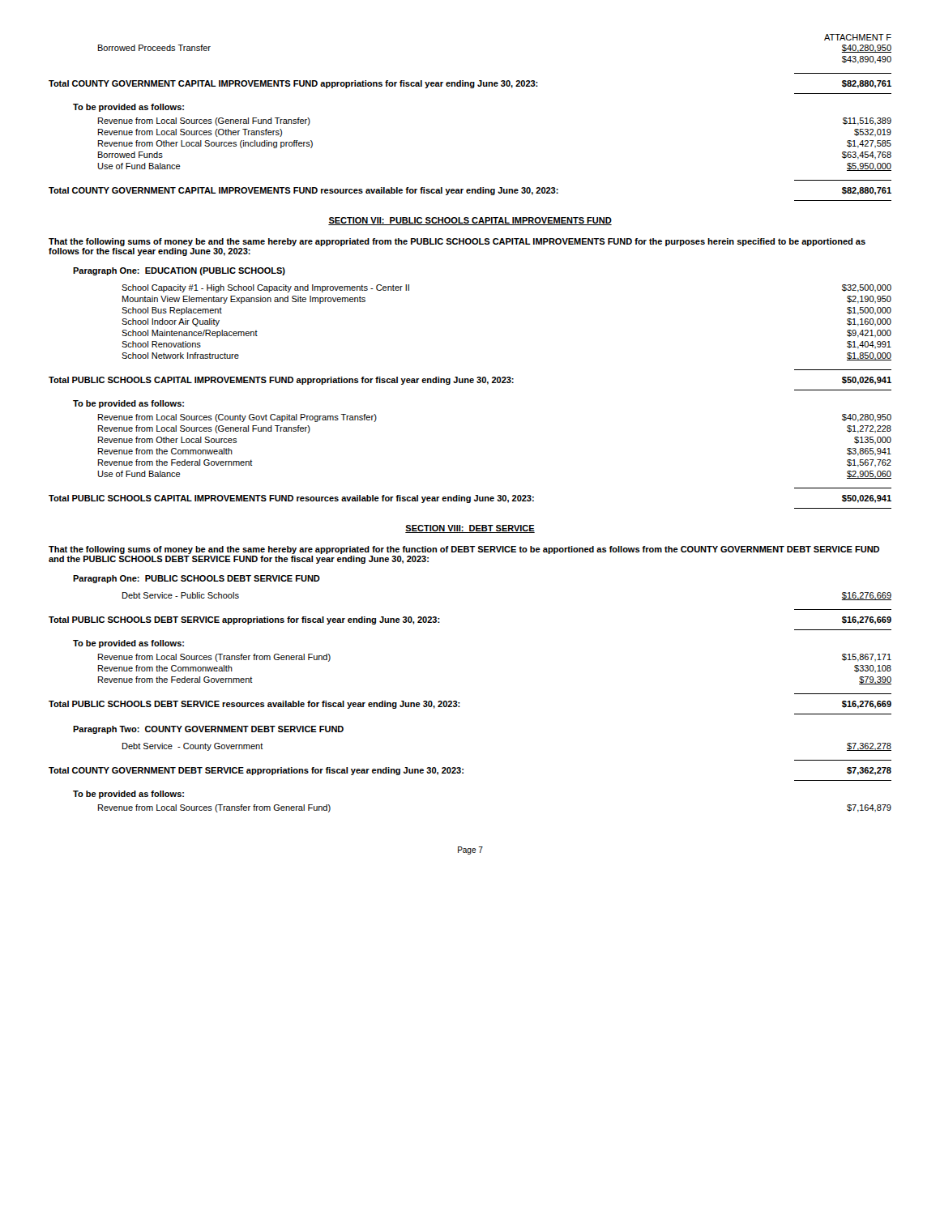ATTACHMENT F
| Borrowed Proceeds Transfer | $40,280,950 |
| | $43,890,490 |
| Total COUNTY GOVERNMENT CAPITAL IMPROVEMENTS FUND appropriations for fiscal year ending June 30, 2023: | $82,880,761 |
To be provided as follows:
| Revenue from Local Sources (General Fund Transfer) | $11,516,389 |
| Revenue from Local Sources (Other Transfers) | $532,019 |
| Revenue from Other Local Sources (including proffers) | $1,427,585 |
| Borrowed Funds | $63,454,768 |
| Use of Fund Balance | $5,950,000 |
| Total COUNTY GOVERNMENT CAPITAL IMPROVEMENTS FUND resources available for fiscal year ending June 30, 2023: | $82,880,761 |
SECTION VII: PUBLIC SCHOOLS CAPITAL IMPROVEMENTS FUND
That the following sums of money be and the same hereby are appropriated from the PUBLIC SCHOOLS CAPITAL IMPROVEMENTS FUND for the purposes herein specified to be apportioned as follows for the fiscal year ending June 30, 2023:
Paragraph One: EDUCATION (PUBLIC SCHOOLS)
| School Capacity #1 - High School Capacity and Improvements - Center II | $32,500,000 |
| Mountain View Elementary Expansion and Site Improvements | $2,190,950 |
| School Bus Replacement | $1,500,000 |
| School Indoor Air Quality | $1,160,000 |
| School Maintenance/Replacement | $9,421,000 |
| School Renovations | $1,404,991 |
| School Network Infrastructure | $1,850,000 |
| Total PUBLIC SCHOOLS CAPITAL IMPROVEMENTS FUND appropriations for fiscal year ending June 30, 2023: | $50,026,941 |
To be provided as follows:
| Revenue from Local Sources (County Govt Capital Programs Transfer) | $40,280,950 |
| Revenue from Local Sources (General Fund Transfer) | $1,272,228 |
| Revenue from Other Local Sources | $135,000 |
| Revenue from the Commonwealth | $3,865,941 |
| Revenue from the Federal Government | $1,567,762 |
| Use of Fund Balance | $2,905,060 |
| Total PUBLIC SCHOOLS CAPITAL IMPROVEMENTS FUND resources available for fiscal year ending June 30, 2023: | $50,026,941 |
SECTION VIII: DEBT SERVICE
That the following sums of money be and the same hereby are appropriated for the function of DEBT SERVICE to be apportioned as follows from the COUNTY GOVERNMENT DEBT SERVICE FUND and the PUBLIC SCHOOLS DEBT SERVICE FUND for the fiscal year ending June 30, 2023:
Paragraph One: PUBLIC SCHOOLS DEBT SERVICE FUND
| Debt Service - Public Schools | $16,276,669 |
| Total PUBLIC SCHOOLS DEBT SERVICE appropriations for fiscal year ending June 30, 2023: | $16,276,669 |
To be provided as follows:
| Revenue from Local Sources (Transfer from General Fund) | $15,867,171 |
| Revenue from the Commonwealth | $330,108 |
| Revenue from the Federal Government | $79,390 |
| Total PUBLIC SCHOOLS DEBT SERVICE resources available for fiscal year ending June 30, 2023: | $16,276,669 |
Paragraph Two: COUNTY GOVERNMENT DEBT SERVICE FUND
| Debt Service - County Government | $7,362,278 |
| Total COUNTY GOVERNMENT DEBT SERVICE appropriations for fiscal year ending June 30, 2023: | $7,362,278 |
To be provided as follows:
| Revenue from Local Sources (Transfer from General Fund) | $7,164,879 |
Page 7